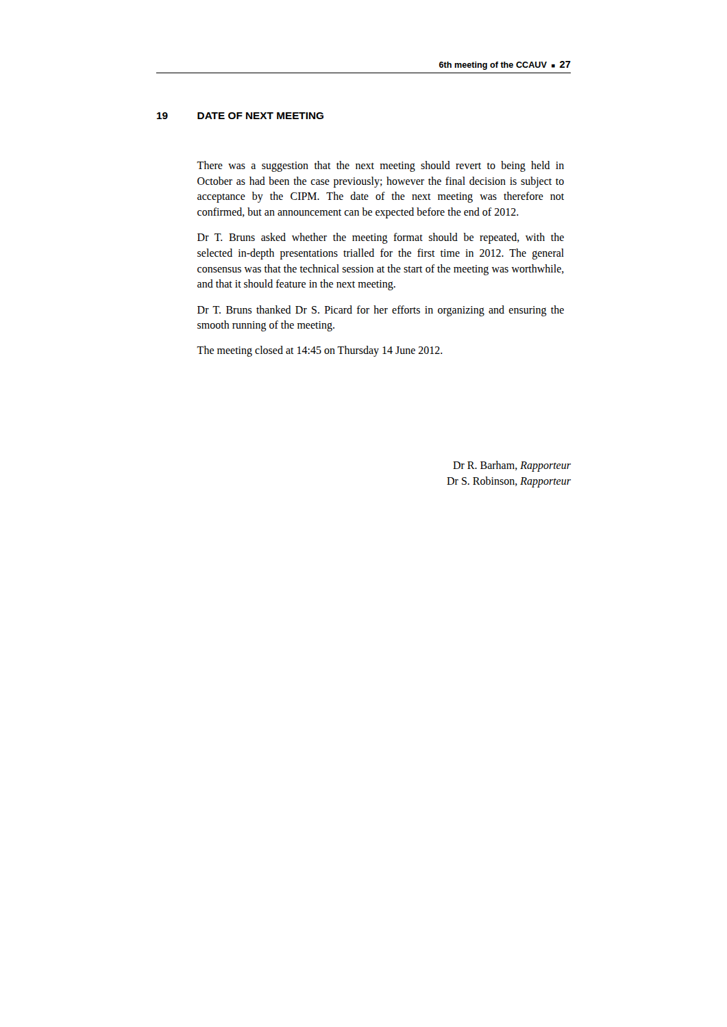6th meeting of the CCAUV ■ 27
19 DATE OF NEXT MEETING
There was a suggestion that the next meeting should revert to being held in October as had been the case previously; however the final decision is subject to acceptance by the CIPM. The date of the next meeting was therefore not confirmed, but an announcement can be expected before the end of 2012.
Dr T. Bruns asked whether the meeting format should be repeated, with the selected in-depth presentations trialled for the first time in 2012. The general consensus was that the technical session at the start of the meeting was worthwhile, and that it should feature in the next meeting.
Dr T. Bruns thanked Dr S. Picard for her efforts in organizing and ensuring the smooth running of the meeting.
The meeting closed at 14:45 on Thursday 14 June 2012.
Dr R. Barham, Rapporteur
Dr S. Robinson, Rapporteur